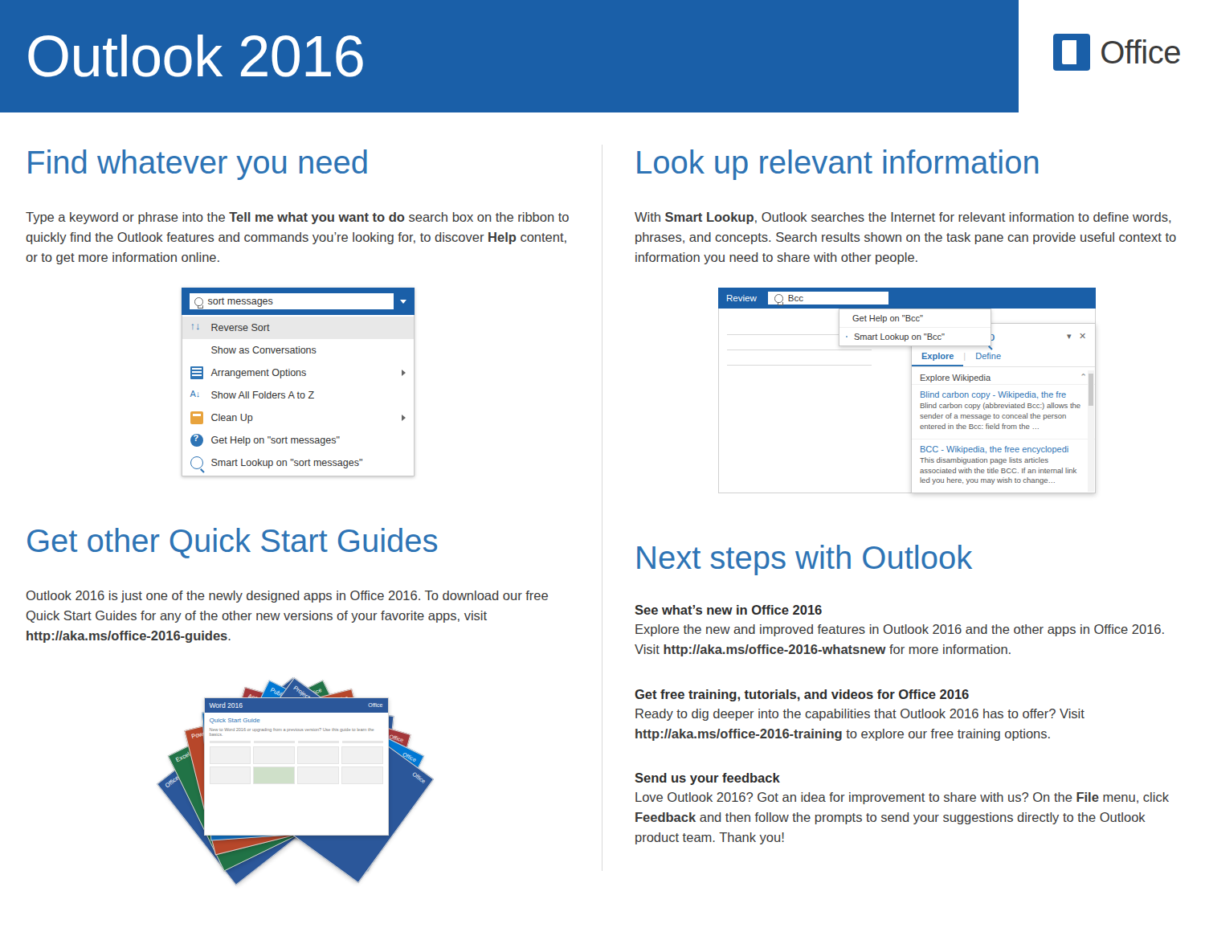Outlook 2016
Office
Find whatever you need
Type a keyword or phrase into the Tell me what you want to do search box on the ribbon to quickly find the Outlook features and commands you’re looking for, to discover Help content, or to get more information online.
sort messages
Reverse Sort
Show as Conversations
Arrangement Options
Show All Folders A to Z
Clean Up
Get Help on "sort messages"
Smart Lookup on "sort messages"
Get other Quick Start Guides
Outlook 2016 is just one of the newly designed apps in Office 2016. To download our free Quick Start Guides for any of the other new versions of your favorite apps, visit http://aka.ms/office-2016-guides.
Office Office
Excel Office
PowerPoint Office
Outlook Office
OneNote Office
Access Office
Publisher Office
Project Office
Word 2016 Office
Quick Start Guide
New to Word 2016 or upgrading from a previous version? Use this guide to learn the basics.
Look up relevant information
With Smart Lookup, Outlook searches the Internet for relevant information to define words, phrases, and concepts. Search results shown on the task pane can provide useful context to information you need to share with other people.
Review
Bcc
Get Help on "Bcc"
Smart Lookup on "Bcc"
Smart Lookup
▾ ✕
Explore
|
Define
Explore Wikipedia ⌃
Blind carbon copy - Wikipedia, the fre
Blind carbon copy (abbreviated Bcc:) allows the sender of a message to conceal the person entered in the Bcc: field from the …
BCC - Wikipedia, the free encyclopedi
This disambiguation page lists articles associated with the title BCC. If an internal link led you here, you may wish to change…
Next steps with Outlook
See what’s new in Office 2016
Explore the new and improved features in Outlook 2016 and the other apps in Office 2016. Visit http://aka.ms/office-2016-whatsnew for more information.
Get free training, tutorials, and videos for Office 2016
Ready to dig deeper into the capabilities that Outlook 2016 has to offer? Visit http://aka.ms/office-2016-training to explore our free training options.
Send us your feedback
Love Outlook 2016? Got an idea for improvement to share with us? On the File menu, click Feedback and then follow the prompts to send your suggestions directly to the Outlook product team. Thank you!